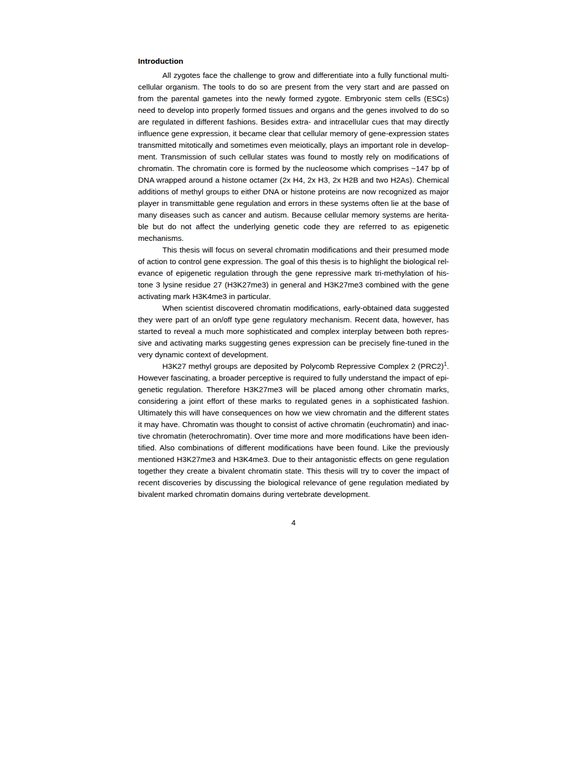Introduction
All zygotes face the challenge to grow and differentiate into a fully functional multicellular organism. The tools to do so are present from the very start and are passed on from the parental gametes into the newly formed zygote. Embryonic stem cells (ESCs) need to develop into properly formed tissues and organs and the genes involved to do so are regulated in different fashions. Besides extra- and intracellular cues that may directly influence gene expression, it became clear that cellular memory of gene-expression states transmitted mitotically and sometimes even meiotically, plays an important role in development. Transmission of such cellular states was found to mostly rely on modifications of chromatin. The chromatin core is formed by the nucleosome which comprises ~147 bp of DNA wrapped around a histone octamer (2x H4, 2x H3, 2x H2B and two H2As). Chemical additions of methyl groups to either DNA or histone proteins are now recognized as major player in transmittable gene regulation and errors in these systems often lie at the base of many diseases such as cancer and autism. Because cellular memory systems are heritable but do not affect the underlying genetic code they are referred to as epigenetic mechanisms.
This thesis will focus on several chromatin modifications and their presumed mode of action to control gene expression. The goal of this thesis is to highlight the biological relevance of epigenetic regulation through the gene repressive mark tri-methylation of histone 3 lysine residue 27 (H3K27me3) in general and H3K27me3 combined with the gene activating mark H3K4me3 in particular.
When scientist discovered chromatin modifications, early-obtained data suggested they were part of an on/off type gene regulatory mechanism. Recent data, however, has started to reveal a much more sophisticated and complex interplay between both repressive and activating marks suggesting genes expression can be precisely fine-tuned in the very dynamic context of development.
H3K27 methyl groups are deposited by Polycomb Repressive Complex 2 (PRC2)1. However fascinating, a broader perceptive is required to fully understand the impact of epigenetic regulation. Therefore H3K27me3 will be placed among other chromatin marks, considering a joint effort of these marks to regulated genes in a sophisticated fashion. Ultimately this will have consequences on how we view chromatin and the different states it may have. Chromatin was thought to consist of active chromatin (euchromatin) and inactive chromatin (heterochromatin). Over time more and more modifications have been identified. Also combinations of different modifications have been found. Like the previously mentioned H3K27me3 and H3K4me3. Due to their antagonistic effects on gene regulation together they create a bivalent chromatin state. This thesis will try to cover the impact of recent discoveries by discussing the biological relevance of gene regulation mediated by bivalent marked chromatin domains during vertebrate development.
4